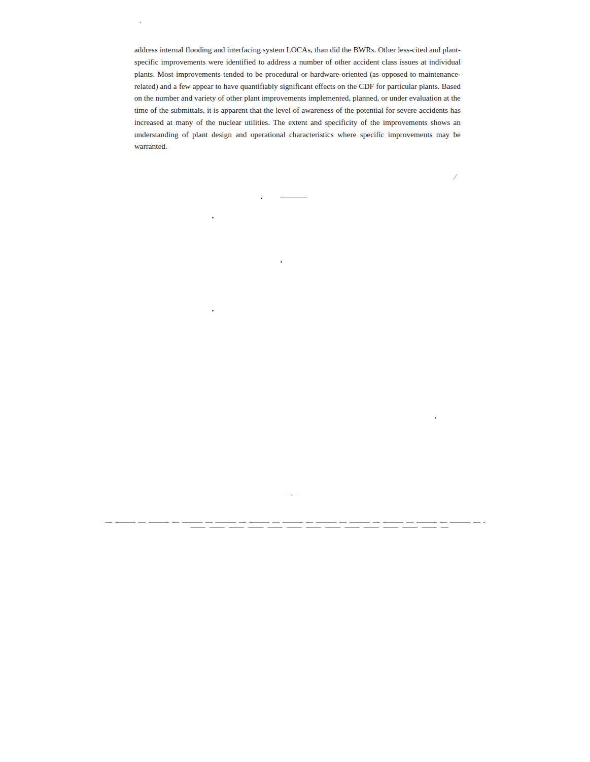’
address internal flooding and interfacing system LOCAs, than did the BWRs. Other less-cited and plant-specific improvements were identified to address a number of other accident class issues at individual plants. Most improvements tended to be procedural or hardware-oriented (as opposed to maintenance-related) and a few appear to have quantifiably significant effects on the CDF for particular plants. Based on the number and variety of other plant improvements implemented, planned, or under evaluation at the time of the submittals, it is apparent that the level of awareness of the potential for severe accidents has increased at many of the nuclear utilities. The extent and specificity of the improvements shows an understanding of plant design and operational characteristics where specific improvements may be warranted.
⁄
‧ ‾